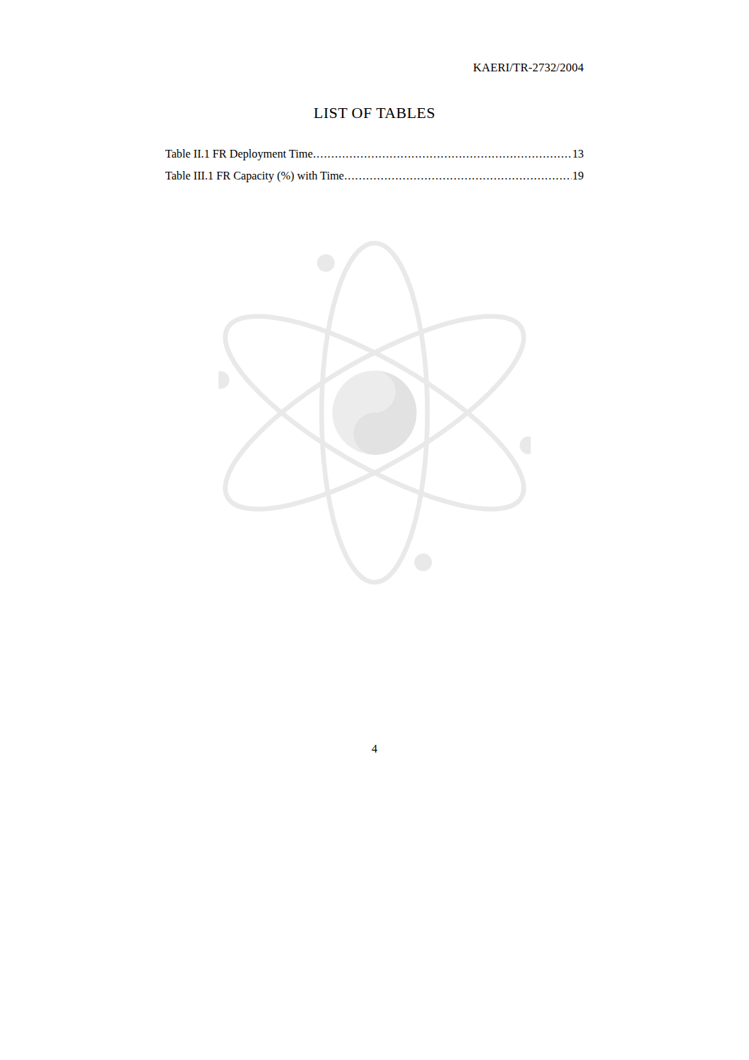KAERI/TR-2732/2004
LIST OF TABLES
Table II.1 FR Deployment Time 13
Table III.1 FR Capacity (%) with Time 19
4